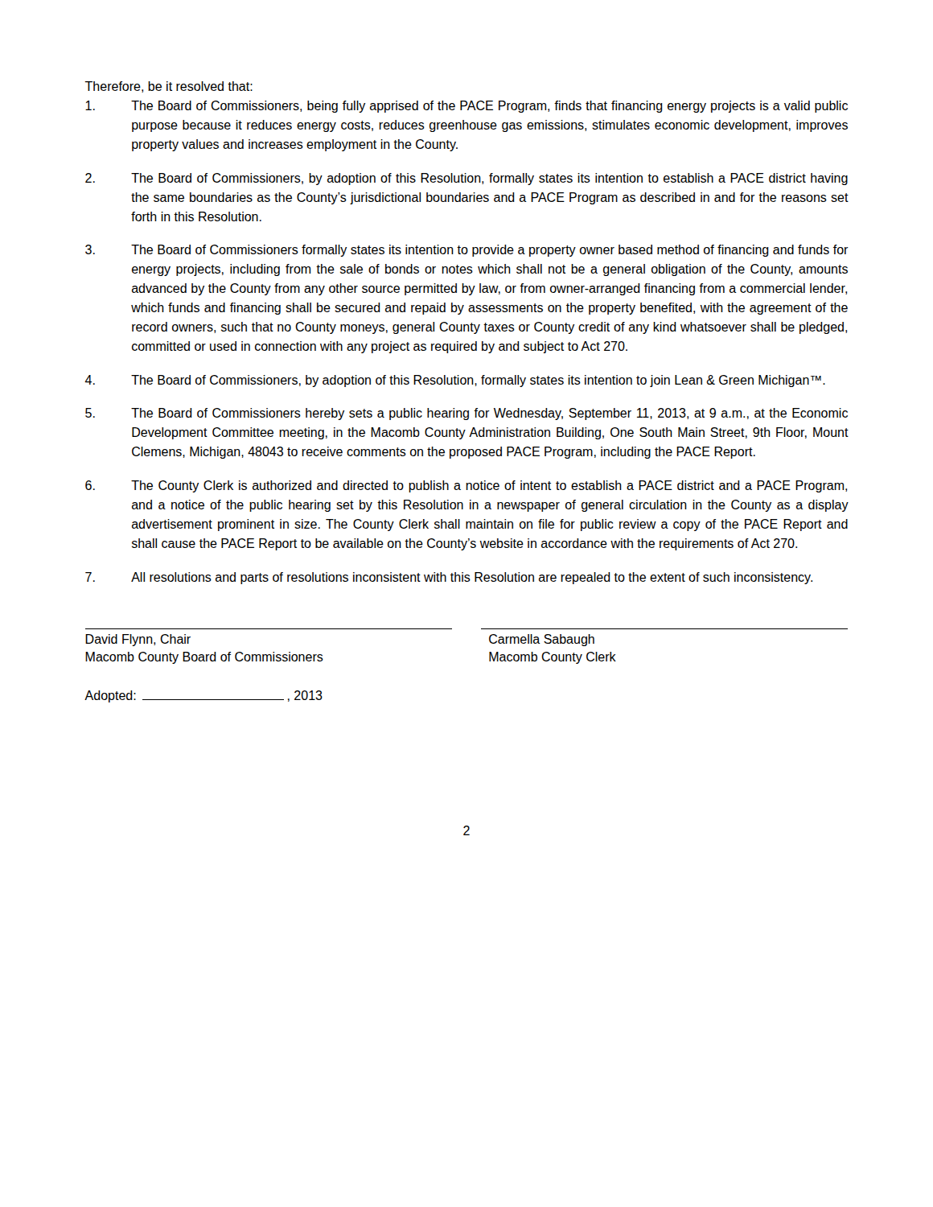Therefore, be it resolved that:
1.
The Board of Commissioners, being fully apprised of the PACE Program, finds that financing energy projects is a valid public purpose because it reduces energy costs, reduces greenhouse gas emissions, stimulates economic development, improves property values and increases employment in the County.
2.
The Board of Commissioners, by adoption of this Resolution, formally states its intention to establish a PACE district having the same boundaries as the County’s jurisdictional boundaries and a PACE Program as described in and for the reasons set forth in this Resolution.
3.
The Board of Commissioners formally states its intention to provide a property owner based method of financing and funds for energy projects, including from the sale of bonds or notes which shall not be a general obligation of the County, amounts advanced by the County from any other source permitted by law, or from owner-arranged financing from a commercial lender, which funds and financing shall be secured and repaid by assessments on the property benefited, with the agreement of the record owners, such that no County moneys, general County taxes or County credit of any kind whatsoever shall be pledged, committed or used in connection with any project as required by and subject to Act 270.
4.
The Board of Commissioners, by adoption of this Resolution, formally states its intention to join Lean & Green Michigan™.
5.
The Board of Commissioners hereby sets a public hearing for Wednesday, September 11, 2013, at 9 a.m., at the Economic Development Committee meeting, in the Macomb County Administration Building, One South Main Street, 9th Floor, Mount Clemens, Michigan, 48043 to receive comments on the proposed PACE Program, including the PACE Report.
6.
The County Clerk is authorized and directed to publish a notice of intent to establish a PACE district and a PACE Program, and a notice of the public hearing set by this Resolution in a newspaper of general circulation in the County as a display advertisement prominent in size. The County Clerk shall maintain on file for public review a copy of the PACE Report and shall cause the PACE Report to be available on the County’s website in accordance with the requirements of Act 270.
7.
All resolutions and parts of resolutions inconsistent with this Resolution are repealed to the extent of such inconsistency.
David Flynn, Chair
Macomb County Board of Commissioners
Carmella Sabaugh
Macomb County Clerk
Adopted: , 2013
2